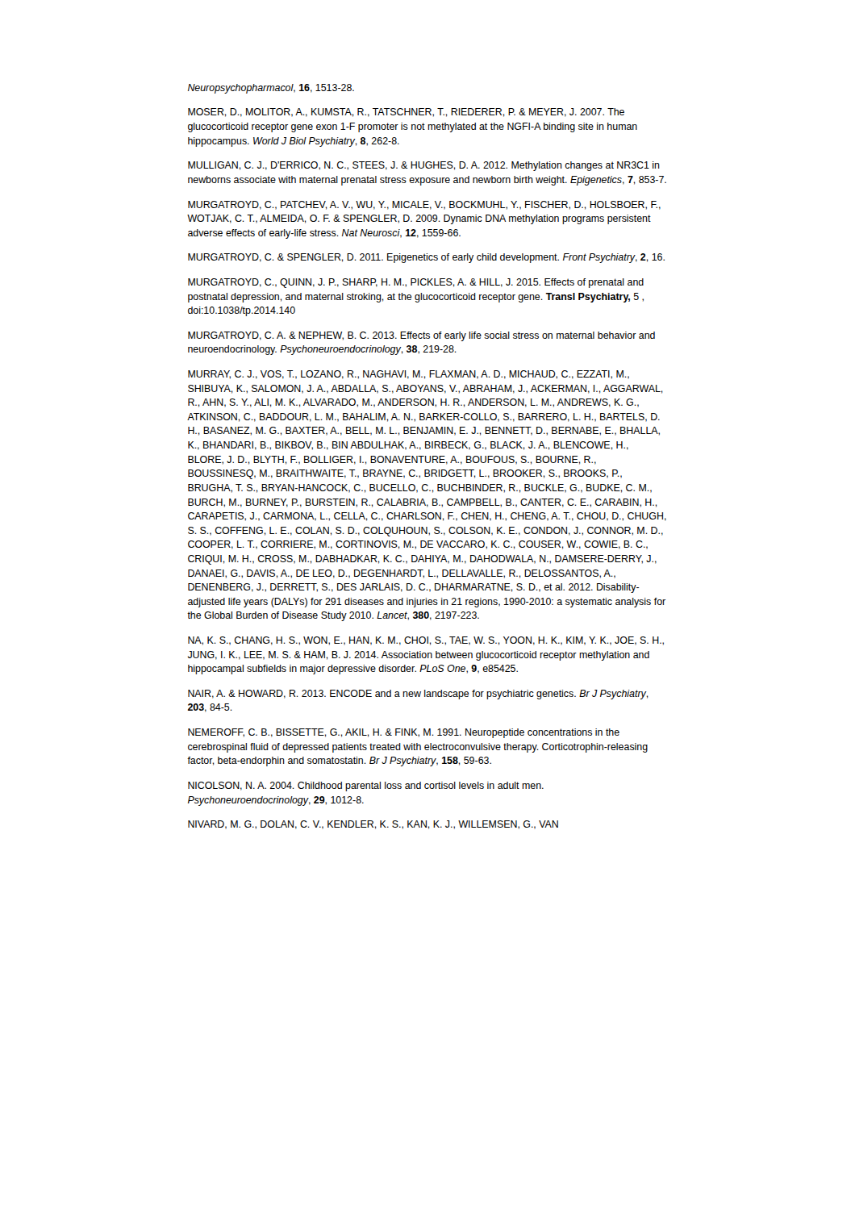Neuropsychopharmacol, 16, 1513-28.
MOSER, D., MOLITOR, A., KUMSTA, R., TATSCHNER, T., RIEDERER, P. & MEYER, J. 2007. The glucocorticoid receptor gene exon 1-F promoter is not methylated at the NGFI-A binding site in human hippocampus. World J Biol Psychiatry, 8, 262-8.
MULLIGAN, C. J., D'ERRICO, N. C., STEES, J. & HUGHES, D. A. 2012. Methylation changes at NR3C1 in newborns associate with maternal prenatal stress exposure and newborn birth weight. Epigenetics, 7, 853-7.
MURGATROYD, C., PATCHEV, A. V., WU, Y., MICALE, V., BOCKMUHL, Y., FISCHER, D., HOLSBOER, F., WOTJAK, C. T., ALMEIDA, O. F. & SPENGLER, D. 2009. Dynamic DNA methylation programs persistent adverse effects of early-life stress. Nat Neurosci, 12, 1559-66.
MURGATROYD, C. & SPENGLER, D. 2011. Epigenetics of early child development. Front Psychiatry, 2, 16.
MURGATROYD, C., QUINN, J. P., SHARP, H. M., PICKLES, A. & HILL, J. 2015. Effects of prenatal and postnatal depression, and maternal stroking, at the glucocorticoid receptor gene. Transl Psychiatry, 5 , doi:10.1038/tp.2014.140
MURGATROYD, C. A. & NEPHEW, B. C. 2013. Effects of early life social stress on maternal behavior and neuroendocrinology. Psychoneuroendocrinology, 38, 219-28.
MURRAY, C. J., VOS, T., LOZANO, R., NAGHAVI, M., FLAXMAN, A. D., MICHAUD, C., EZZATI, M., SHIBUYA, K., SALOMON, J. A., ABDALLA, S., ABOYANS, V., ABRAHAM, J., ACKERMAN, I., AGGARWAL, R., AHN, S. Y., ALI, M. K., ALVARADO, M., ANDERSON, H. R., ANDERSON, L. M., ANDREWS, K. G., ATKINSON, C., BADDOUR, L. M., BAHALIM, A. N., BARKER-COLLO, S., BARRERO, L. H., BARTELS, D. H., BASANEZ, M. G., BAXTER, A., BELL, M. L., BENJAMIN, E. J., BENNETT, D., BERNABE, E., BHALLA, K., BHANDARI, B., BIKBOV, B., BIN ABDULHAK, A., BIRBECK, G., BLACK, J. A., BLENCOWE, H., BLORE, J. D., BLYTH, F., BOLLIGER, I., BONAVENTURE, A., BOUFOUS, S., BOURNE, R., BOUSSINESQ, M., BRAITHWAITE, T., BRAYNE, C., BRIDGETT, L., BROOKER, S., BROOKS, P., BRUGHA, T. S., BRYAN-HANCOCK, C., BUCELLO, C., BUCHBINDER, R., BUCKLE, G., BUDKE, C. M., BURCH, M., BURNEY, P., BURSTEIN, R., CALABRIA, B., CAMPBELL, B., CANTER, C. E., CARABIN, H., CARAPETIS, J., CARMONA, L., CELLA, C., CHARLSON, F., CHEN, H., CHENG, A. T., CHOU, D., CHUGH, S. S., COFFENG, L. E., COLAN, S. D., COLQUHOUN, S., COLSON, K. E., CONDON, J., CONNOR, M. D., COOPER, L. T., CORRIERE, M., CORTINOVIS, M., DE VACCARO, K. C., COUSER, W., COWIE, B. C., CRIQUI, M. H., CROSS, M., DABHADKAR, K. C., DAHIYA, M., DAHODWALA, N., DAMSERE-DERRY, J., DANAEI, G., DAVIS, A., DE LEO, D., DEGENHARDT, L., DELLAVALLE, R., DELOSSANTOS, A., DENENBERG, J., DERRETT, S., DES JARLAIS, D. C., DHARMARATNE, S. D., et al. 2012. Disability-adjusted life years (DALYs) for 291 diseases and injuries in 21 regions, 1990-2010: a systematic analysis for the Global Burden of Disease Study 2010. Lancet, 380, 2197-223.
NA, K. S., CHANG, H. S., WON, E., HAN, K. M., CHOI, S., TAE, W. S., YOON, H. K., KIM, Y. K., JOE, S. H., JUNG, I. K., LEE, M. S. & HAM, B. J. 2014. Association between glucocorticoid receptor methylation and hippocampal subfields in major depressive disorder. PLoS One, 9, e85425.
NAIR, A. & HOWARD, R. 2013. ENCODE and a new landscape for psychiatric genetics. Br J Psychiatry, 203, 84-5.
NEMEROFF, C. B., BISSETTE, G., AKIL, H. & FINK, M. 1991. Neuropeptide concentrations in the cerebrospinal fluid of depressed patients treated with electroconvulsive therapy. Corticotrophin-releasing factor, beta-endorphin and somatostatin. Br J Psychiatry, 158, 59-63.
NICOLSON, N. A. 2004. Childhood parental loss and cortisol levels in adult men. Psychoneuroendocrinology, 29, 1012-8.
NIVARD, M. G., DOLAN, C. V., KENDLER, K. S., KAN, K. J., WILLEMSEN, G., VAN